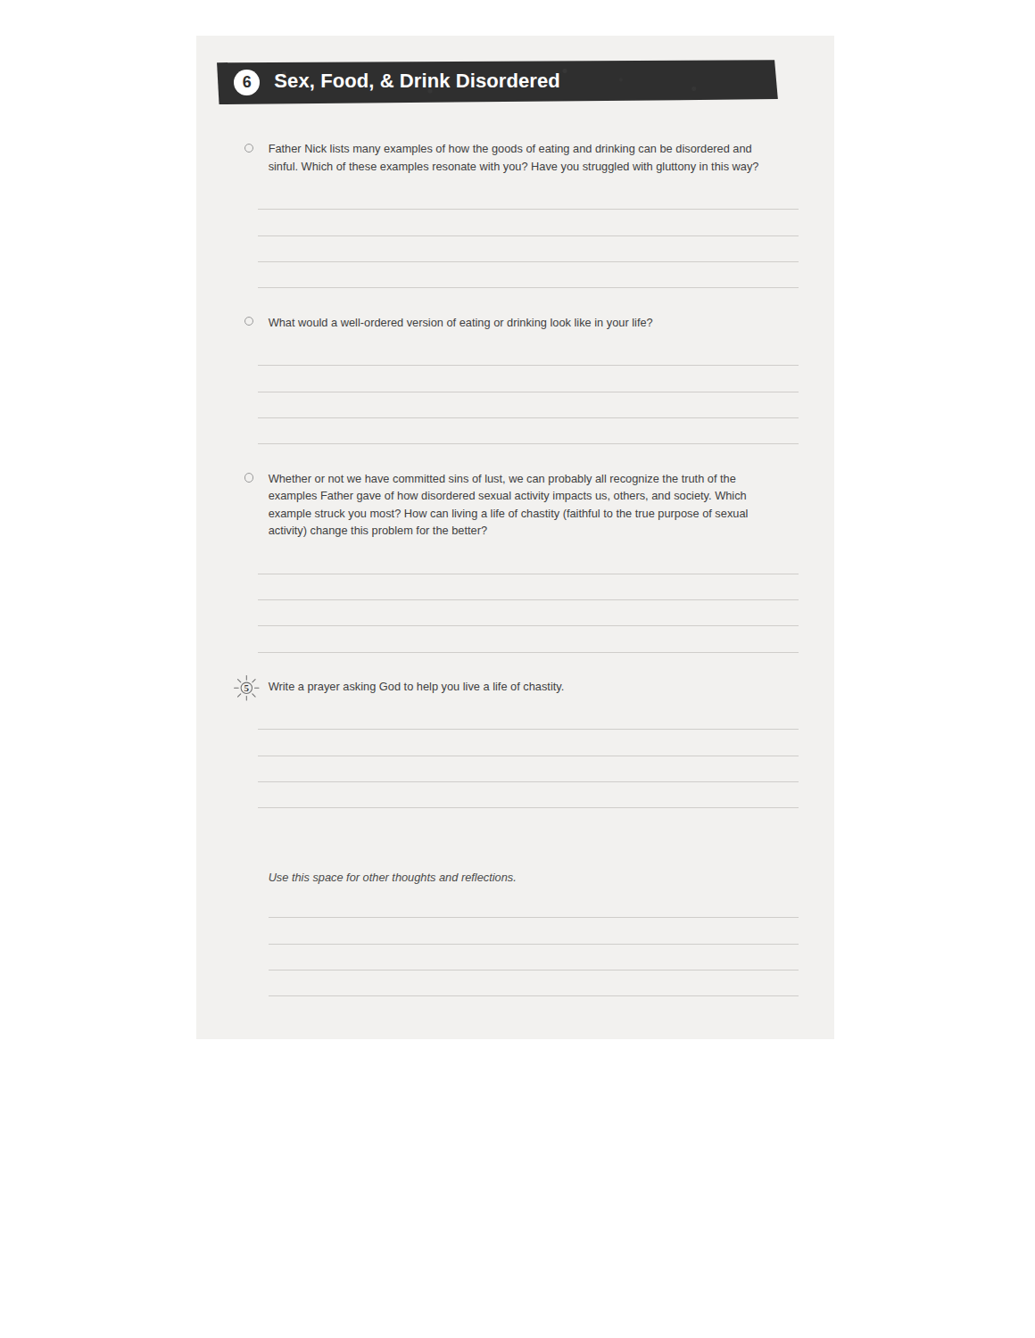6
Sex, Food, & Drink Disordered
Father Nick lists many examples of how the goods of eating and drinking can be disordered and sinful. Which of these examples resonate with you? Have you struggled with gluttony in this way?
What would a well-ordered version of eating or drinking look like in your life?
Whether or not we have committed sins of lust, we can probably all recognize the truth of the examples Father gave of how disordered sexual activity impacts us, others, and society. Which example struck you most? How can living a life of chastity (faithful to the true purpose of sexual activity) change this problem for the better?
5
Write a prayer asking God to help you live a life of chastity.
Use this space for other thoughts and reflections.